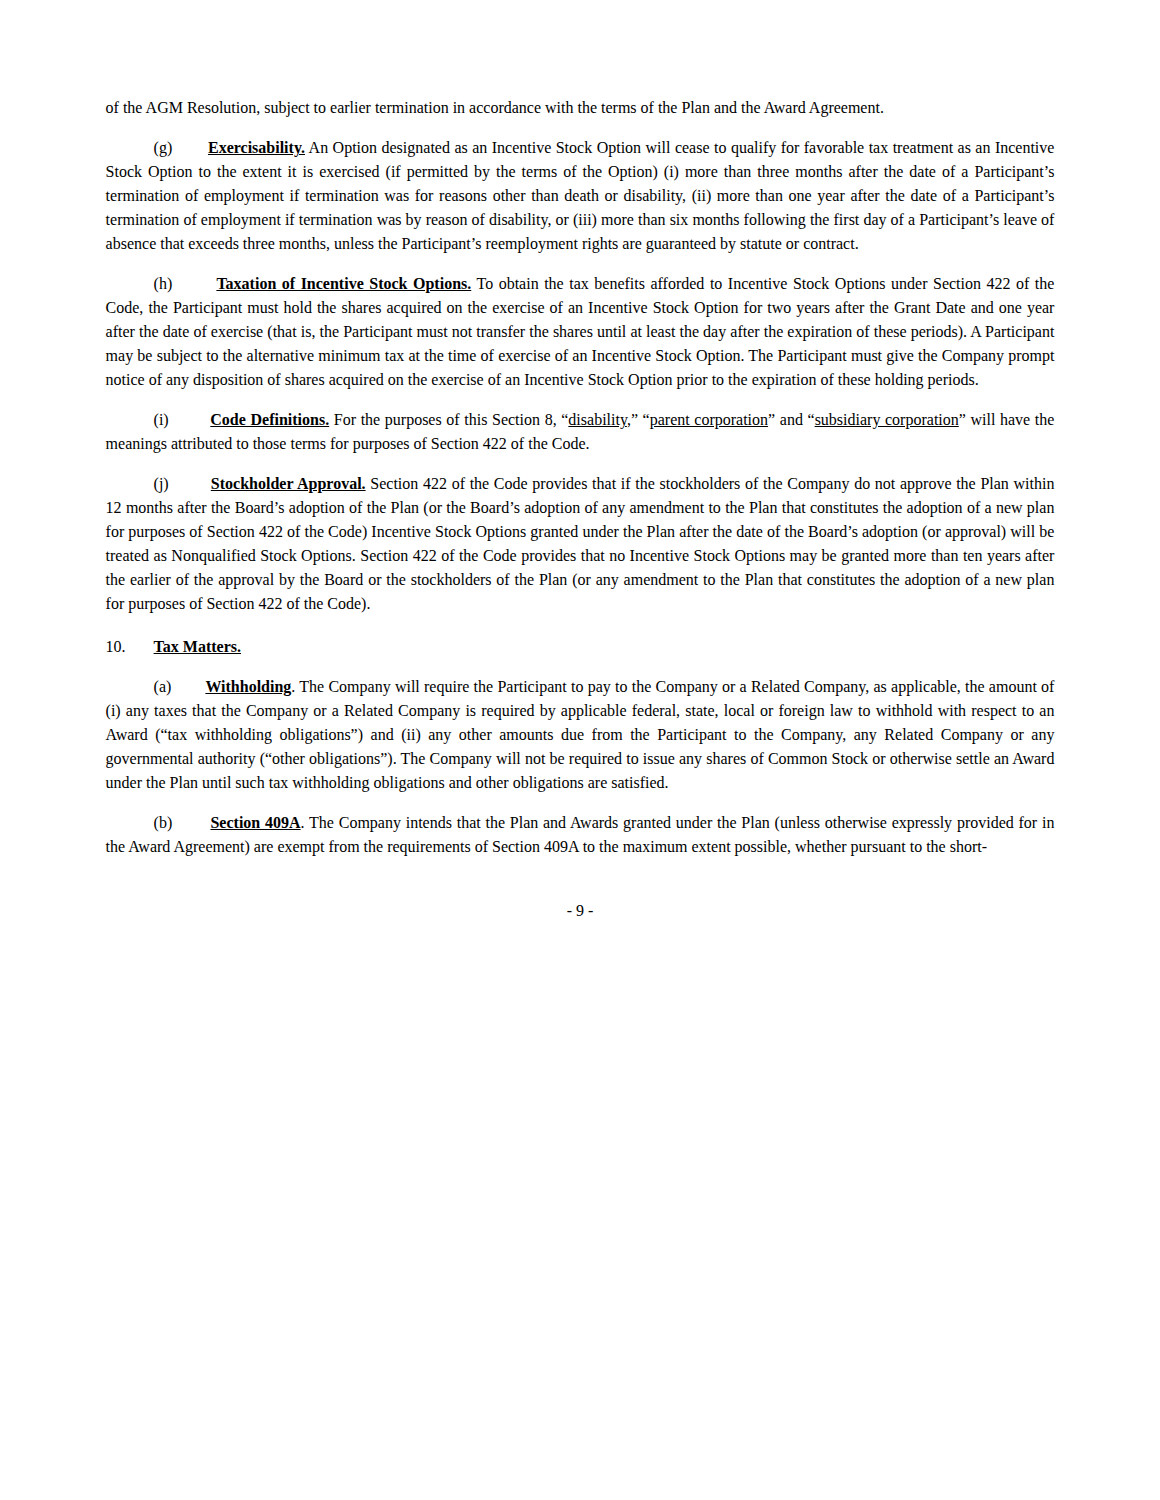of the AGM Resolution, subject to earlier termination in accordance with the terms of the Plan and the Award Agreement.
(g) Exercisability. An Option designated as an Incentive Stock Option will cease to qualify for favorable tax treatment as an Incentive Stock Option to the extent it is exercised (if permitted by the terms of the Option) (i) more than three months after the date of a Participant’s termination of employment if termination was for reasons other than death or disability, (ii) more than one year after the date of a Participant’s termination of employment if termination was by reason of disability, or (iii) more than six months following the first day of a Participant’s leave of absence that exceeds three months, unless the Participant’s reemployment rights are guaranteed by statute or contract.
(h) Taxation of Incentive Stock Options. To obtain the tax benefits afforded to Incentive Stock Options under Section 422 of the Code, the Participant must hold the shares acquired on the exercise of an Incentive Stock Option for two years after the Grant Date and one year after the date of exercise (that is, the Participant must not transfer the shares until at least the day after the expiration of these periods). A Participant may be subject to the alternative minimum tax at the time of exercise of an Incentive Stock Option. The Participant must give the Company prompt notice of any disposition of shares acquired on the exercise of an Incentive Stock Option prior to the expiration of these holding periods.
(i) Code Definitions. For the purposes of this Section 8, “disability,” “parent corporation” and “subsidiary corporation” will have the meanings attributed to those terms for purposes of Section 422 of the Code.
(j) Stockholder Approval. Section 422 of the Code provides that if the stockholders of the Company do not approve the Plan within 12 months after the Board’s adoption of the Plan (or the Board’s adoption of any amendment to the Plan that constitutes the adoption of a new plan for purposes of Section 422 of the Code) Incentive Stock Options granted under the Plan after the date of the Board’s adoption (or approval) will be treated as Nonqualified Stock Options. Section 422 of the Code provides that no Incentive Stock Options may be granted more than ten years after the earlier of the approval by the Board or the stockholders of the Plan (or any amendment to the Plan that constitutes the adoption of a new plan for purposes of Section 422 of the Code).
10. Tax Matters.
(a) Withholding. The Company will require the Participant to pay to the Company or a Related Company, as applicable, the amount of (i) any taxes that the Company or a Related Company is required by applicable federal, state, local or foreign law to withhold with respect to an Award (“tax withholding obligations”) and (ii) any other amounts due from the Participant to the Company, any Related Company or any governmental authority (“other obligations”). The Company will not be required to issue any shares of Common Stock or otherwise settle an Award under the Plan until such tax withholding obligations and other obligations are satisfied.
(b) Section 409A. The Company intends that the Plan and Awards granted under the Plan (unless otherwise expressly provided for in the Award Agreement) are exempt from the requirements of Section 409A to the maximum extent possible, whether pursuant to the short-
- 9 -